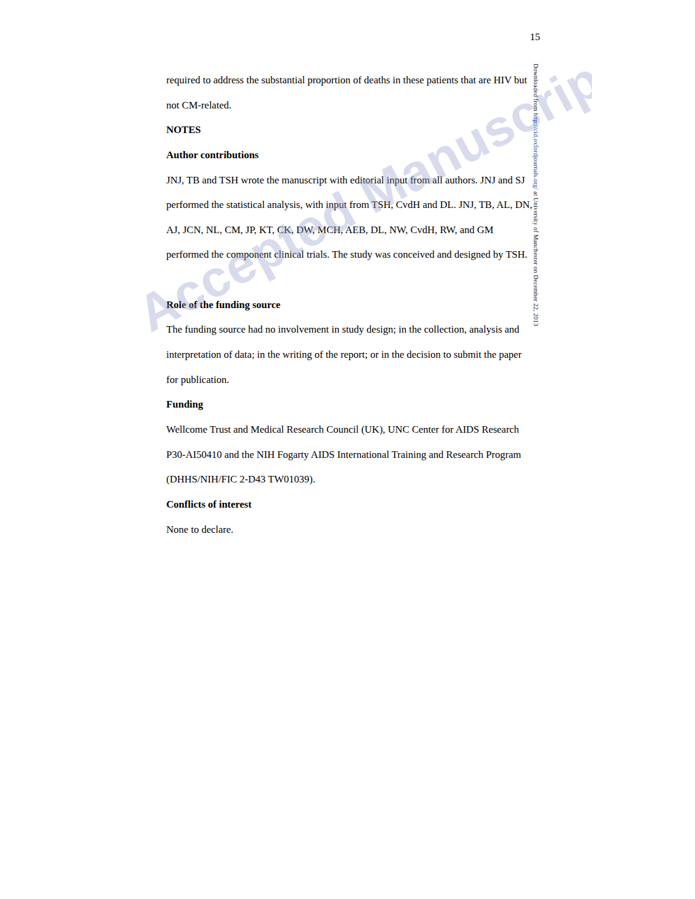Accepted Manuscript
Downloaded from http://cid.oxfordjournals.org/ at University of Manchester on December 22, 2013
15
required to address the substantial proportion of deaths in these patients that are HIV but
not CM-related.
NOTES
Author contributions
JNJ, TB and TSH wrote the manuscript with editorial input from all authors. JNJ and SJ
performed the statistical analysis, with input from TSH, CvdH and DL. JNJ, TB, AL, DN,
AJ, JCN, NL, CM, JP, KT, CK, DW, MCH, AEB, DL, NW, CvdH, RW, and GM
performed the component clinical trials. The study was conceived and designed by TSH.
Role of the funding source
The funding source had no involvement in study design; in the collection, analysis and
interpretation of data; in the writing of the report; or in the decision to submit the paper
for publication.
Funding
Wellcome Trust and Medical Research Council (UK), UNC Center for AIDS Research
P30-AI50410 and the NIH Fogarty AIDS International Training and Research Program
(DHHS/NIH/FIC 2-D43 TW01039).
Conflicts of interest
None to declare.